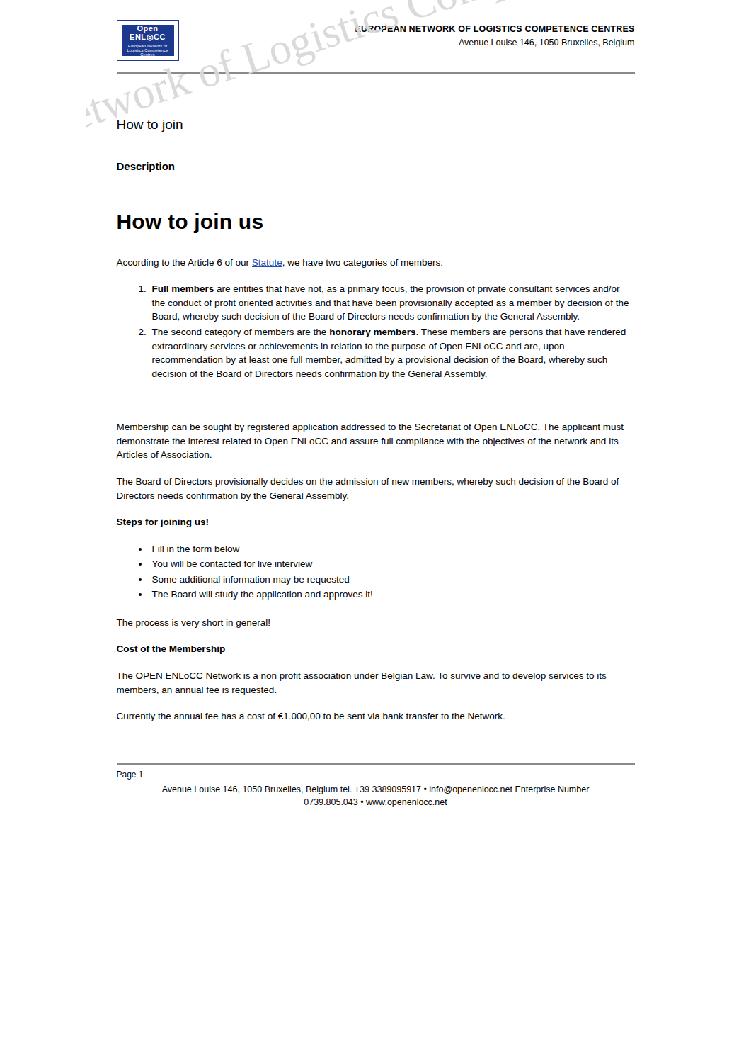Open ENL◎CC European Network of Logistics Competence Centres
EUROPEAN NETWORK OF LOGISTICS COMPETENCE CENTRES
Avenue Louise 146, 1050 Bruxelles, Belgium
n Network of Logistics Competence Cen
How to join
Description
How to join us
According to the Article 6 of our Statute, we have two categories of members:
Full members are entities that have not, as a primary focus, the provision of private consultant services and/or the conduct of profit oriented activities and that have been provisionally accepted as a member by decision of the Board, whereby such decision of the Board of Directors needs confirmation by the General Assembly.
The second category of members are the honorary members. These members are persons that have rendered extraordinary services or achievements in relation to the purpose of Open ENLoCC and are, upon recommendation by at least one full member, admitted by a provisional decision of the Board, whereby such decision of the Board of Directors needs confirmation by the General Assembly.
Membership can be sought by registered application addressed to the Secretariat of Open ENLoCC. The applicant must demonstrate the interest related to Open ENLoCC and assure full compliance with the objectives of the network and its Articles of Association.
The Board of Directors provisionally decides on the admission of new members, whereby such decision of the Board of Directors needs confirmation by the General Assembly.
Steps for joining us!
Fill in the form below
You will be contacted for live interview
Some additional information may be requested
The Board will study the application and approves it!
The process is very short in general!
Cost of the Membership
The OPEN ENLoCC Network is a non profit association under Belgian Law. To survive and to develop services to its members, an annual fee is requested.
Currently the annual fee has a cost of €1.000,00 to be sent via bank transfer to the Network.
Page 1
Avenue Louise 146, 1050 Bruxelles, Belgium tel. +39 3389095917 • info@openenlocc.net Enterprise Number
0739.805.043 • www.openenlocc.net